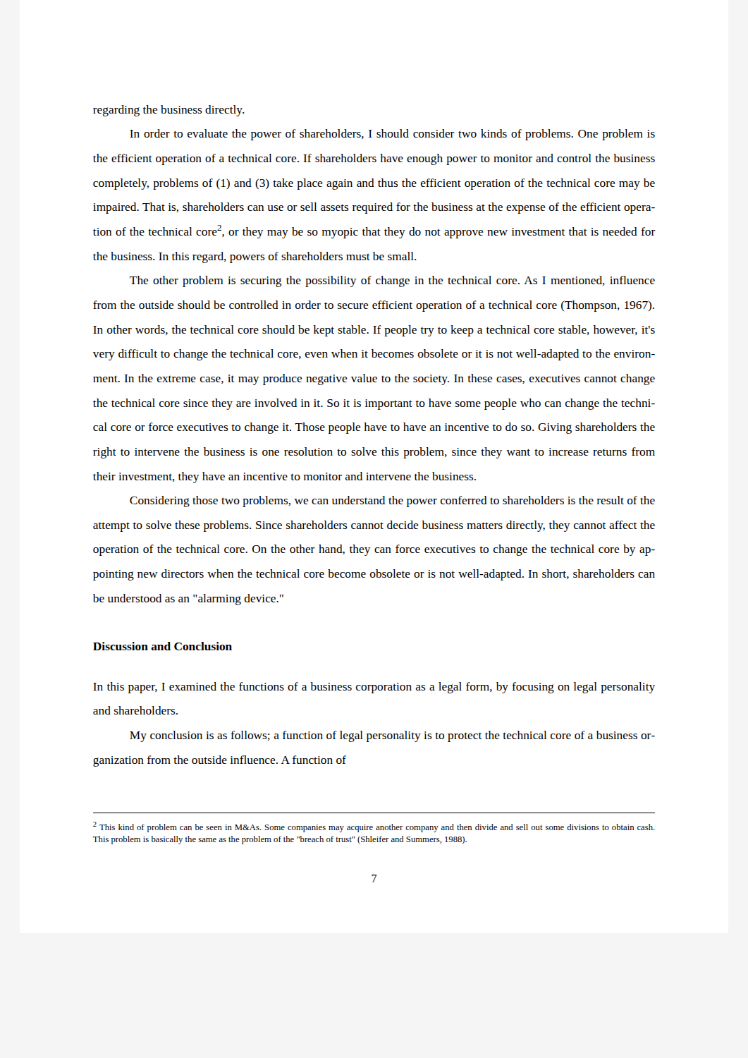regarding the business directly.
In order to evaluate the power of shareholders, I should consider two kinds of problems. One problem is the efficient operation of a technical core. If shareholders have enough power to monitor and control the business completely, problems of (1) and (3) take place again and thus the efficient operation of the technical core may be impaired. That is, shareholders can use or sell assets required for the business at the expense of the efficient operation of the technical core2, or they may be so myopic that they do not approve new investment that is needed for the business. In this regard, powers of shareholders must be small.
The other problem is securing the possibility of change in the technical core. As I mentioned, influence from the outside should be controlled in order to secure efficient operation of a technical core (Thompson, 1967). In other words, the technical core should be kept stable. If people try to keep a technical core stable, however, it's very difficult to change the technical core, even when it becomes obsolete or it is not well-adapted to the environment. In the extreme case, it may produce negative value to the society. In these cases, executives cannot change the technical core since they are involved in it. So it is important to have some people who can change the technical core or force executives to change it. Those people have to have an incentive to do so. Giving shareholders the right to intervene the business is one resolution to solve this problem, since they want to increase returns from their investment, they have an incentive to monitor and intervene the business.
Considering those two problems, we can understand the power conferred to shareholders is the result of the attempt to solve these problems. Since shareholders cannot decide business matters directly, they cannot affect the operation of the technical core. On the other hand, they can force executives to change the technical core by appointing new directors when the technical core become obsolete or is not well-adapted. In short, shareholders can be understood as an "alarming device."
Discussion and Conclusion
In this paper, I examined the functions of a business corporation as a legal form, by focusing on legal personality and shareholders.
My conclusion is as follows; a function of legal personality is to protect the technical core of a business organization from the outside influence. A function of
2 This kind of problem can be seen in M&As. Some companies may acquire another company and then divide and sell out some divisions to obtain cash. This problem is basically the same as the problem of the "breach of trust" (Shleifer and Summers, 1988).
7